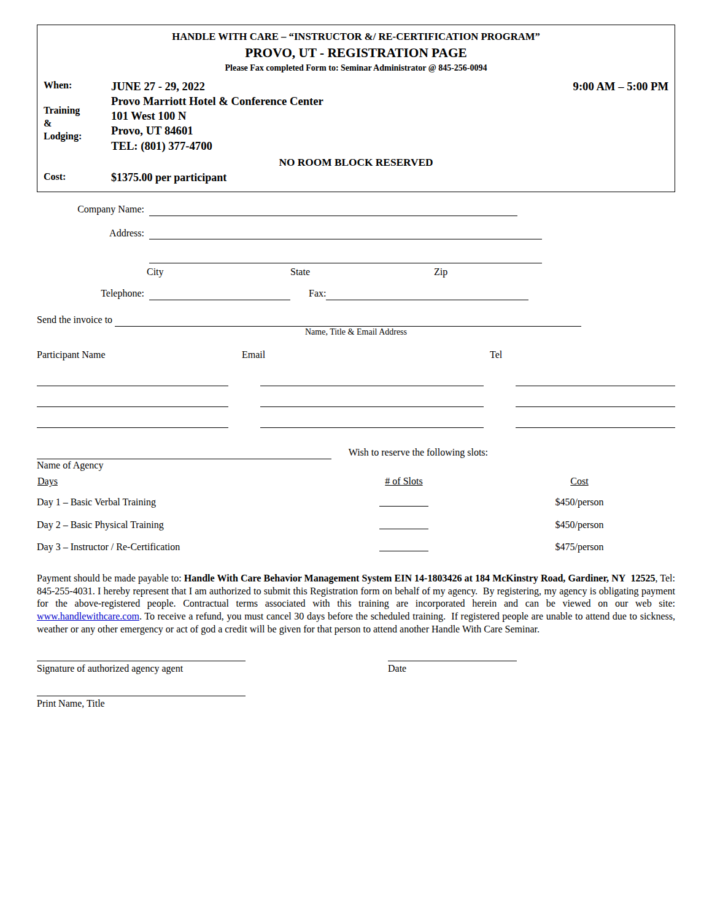HANDLE WITH CARE – “INSTRUCTOR &/ RE-CERTIFICATION PROGRAM”
PROVO, UT - REGISTRATION PAGE
Please Fax completed Form to: Seminar Administrator @ 845-256-0094
| When: | JUNE 27 - 29, 2022 | 9:00 AM – 5:00 PM |
| Training & Lodging: | Provo Marriott Hotel & Conference Center |
| 101 West 100 N |
| Provo, UT 84601 |
| TEL: (801) 377-4700 |
NO ROOM BLOCK RESERVED
| Cost: | $1375.00 per participant |
Company Name:
Address:
City State Zip
Telephone: Fax:
Send the invoice to
Name, Title & Email Address
Participant Name Email Tel
Wish to reserve the following slots:
Name of Agency
| Days | # of Slots | Cost |
| --- | --- | --- |
| Day 1 – Basic Verbal Training | | $450/person |
| Day 2 – Basic Physical Training | | $450/person |
| Day 3 – Instructor / Re-Certification | | $475/person |
Payment should be made payable to: Handle With Care Behavior Management System EIN 14-1803426 at 184 McKinstry Road, Gardiner, NY 12525, Tel: 845-255-4031. I hereby represent that I am authorized to submit this Registration form on behalf of my agency. By registering, my agency is obligating payment for the above-registered people. Contractual terms associated with this training are incorporated herein and can be viewed on our web site: www.handlewithcare.com. To receive a refund, you must cancel 30 days before the scheduled training. If registered people are unable to attend due to sickness, weather or any other emergency or act of god a credit will be given for that person to attend another Handle With Care Seminar.
| Signature of authorized agency agent | Date |
Print Name, Title